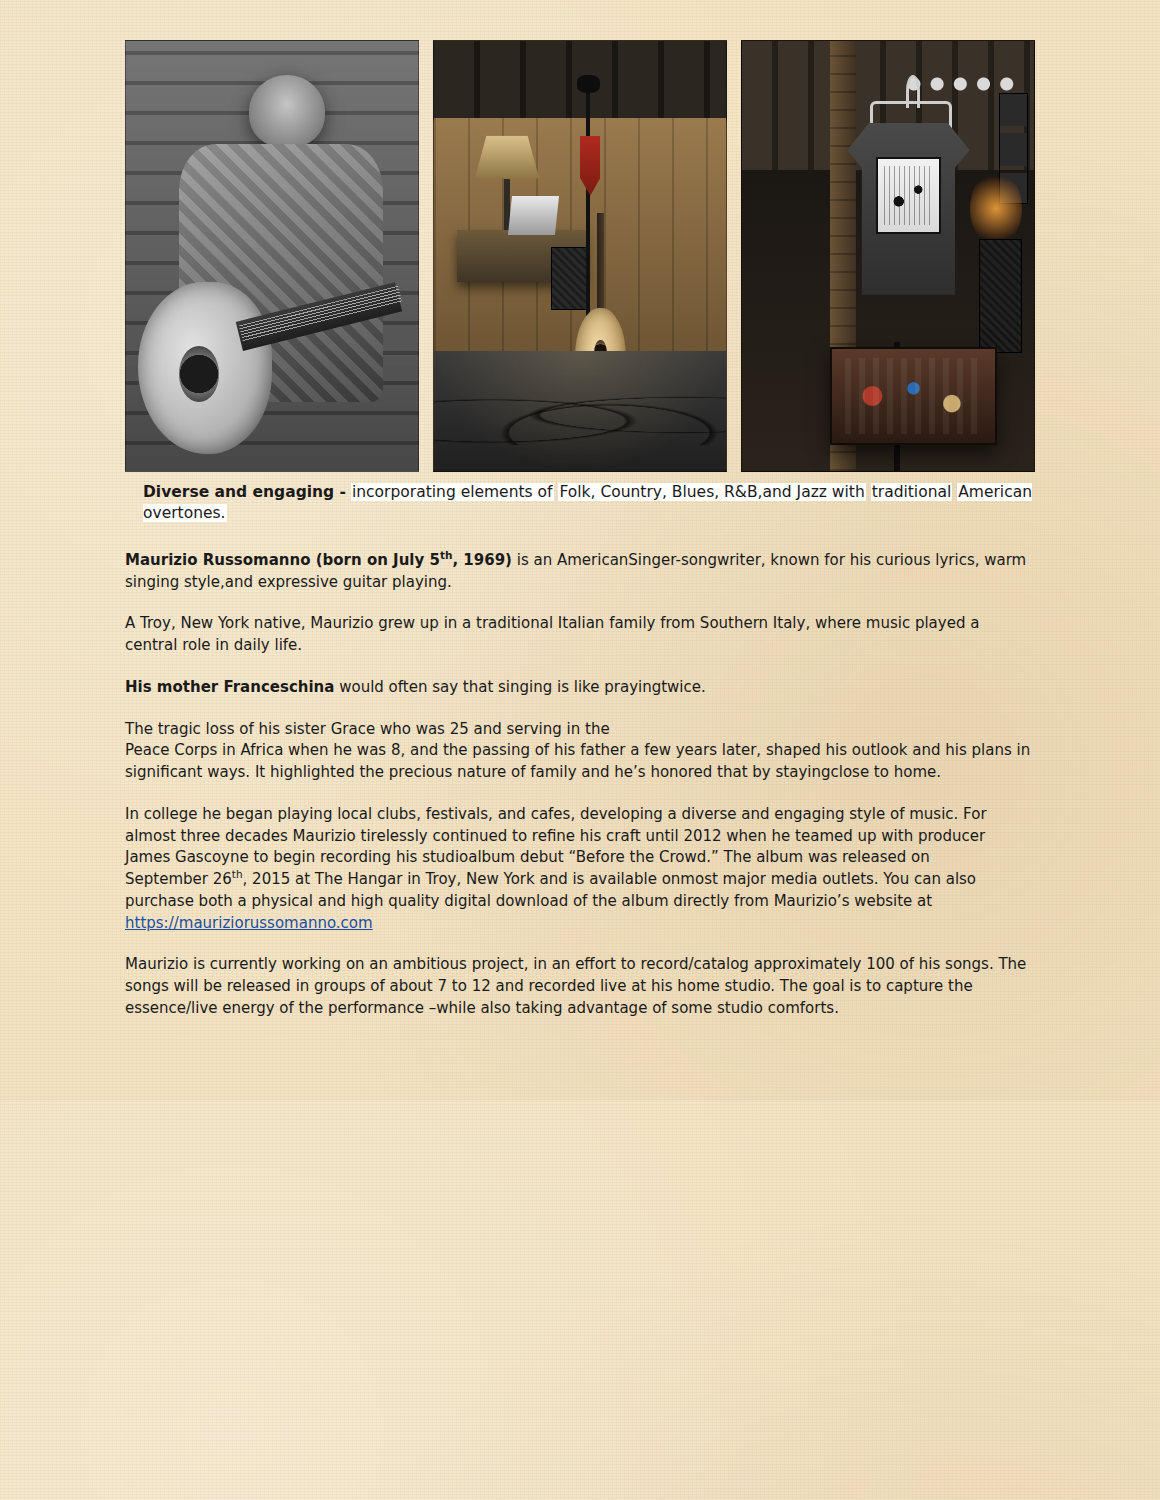Diverse and engaging - incorporating elements of Folk, Country, Blues, R&B,and Jazz with traditional American overtones.
Maurizio Russomanno (born on July 5th, 1969) is an AmericanSinger-songwriter, known for his curious lyrics, warm singing style,and expressive guitar playing.
A Troy, New York native, Maurizio grew up in a traditional Italian family from Southern Italy, where music played a central role in daily life.
His mother Franceschina would often say that singing is like prayingtwice.
The tragic loss of his sister Grace who was 25 and serving in the
Peace Corps in Africa when he was 8, and the passing of his father a few years later, shaped his outlook and his plans in significant ways. It highlighted the precious nature of family and he’s honored that by stayingclose to home.
In college he began playing local clubs, festivals, and cafes, developing a diverse and engaging style of music. For almost three decades Maurizio tirelessly continued to refine his craft until 2012 when he teamed up with producer James Gascoyne to begin recording his studioalbum debut “Before the Crowd.” The album was released on
September 26th, 2015 at The Hangar in Troy, New York and is available onmost major media outlets. You can also purchase both a physical and high quality digital download of the album directly from Maurizio’s website at https://mauriziorussomanno.com
Maurizio is currently working on an ambitious project, in an effort to record/catalog approximately 100 of his songs. The songs will be released in groups of about 7 to 12 and recorded live at his home studio. The goal is to capture the essence/live energy of the performance –while also taking advantage of some studio comforts.